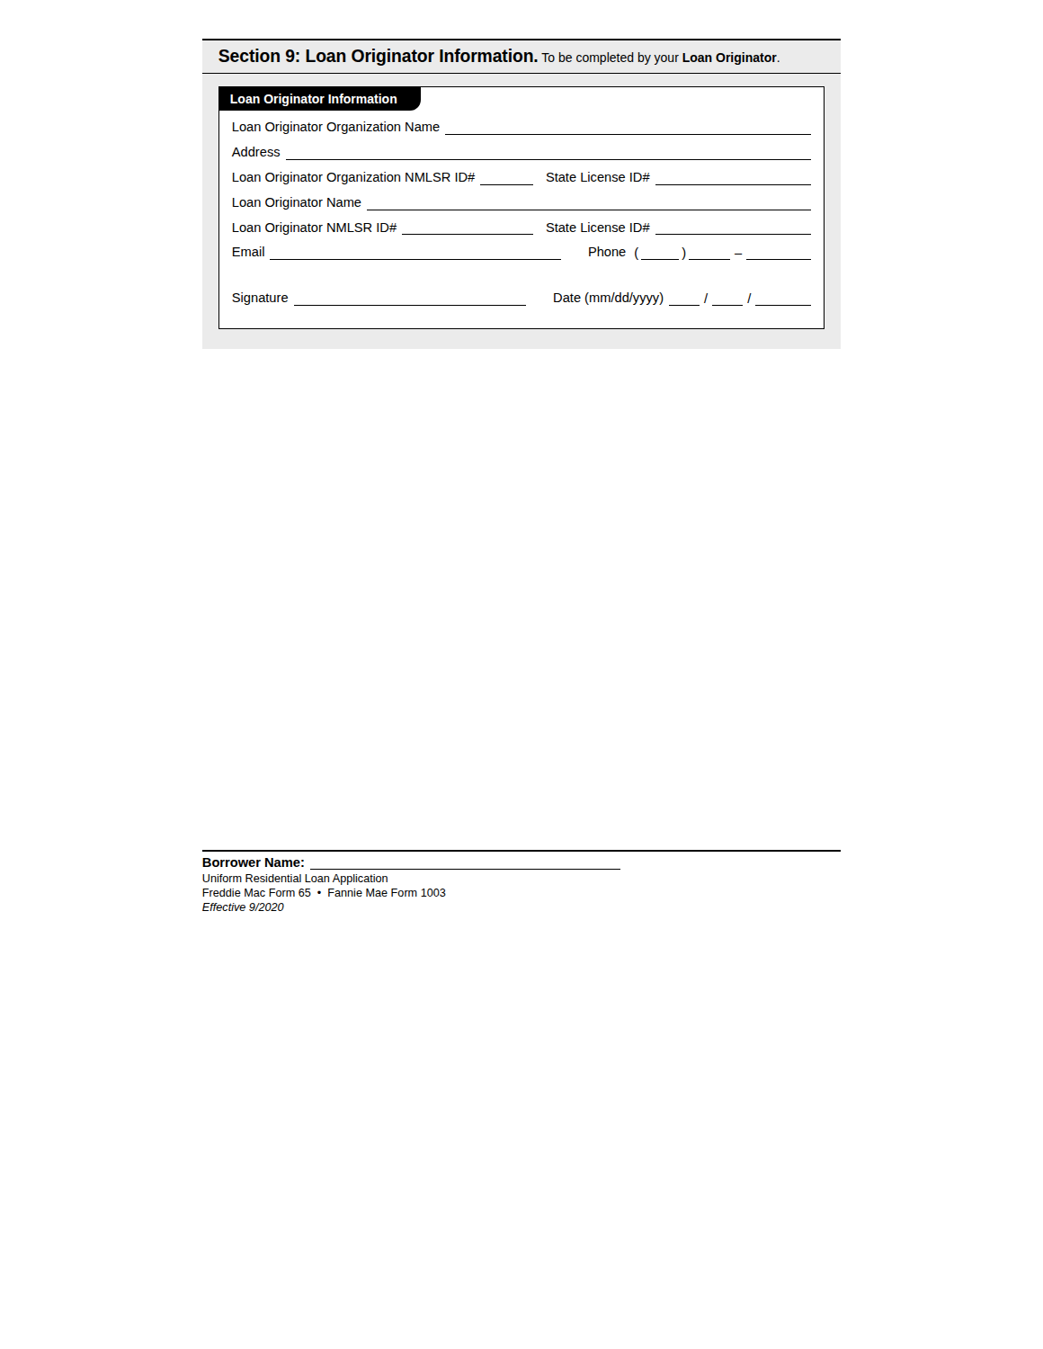Section 9: Loan Originator Information.
To be completed by your Loan Originator.
Loan Originator Information
Loan Originator Organization Name
Address
Loan Originator Organization NMLSR ID#
State License ID#
Loan Originator Name
Loan Originator NMLSR ID#
State License ID#
Email
Phone ( ) –
Signature
Date (mm/dd/yyyy) / /
Borrower Name:
Uniform Residential Loan Application
Freddie Mac Form 65 • Fannie Mae Form 1003
Effective 9/2020